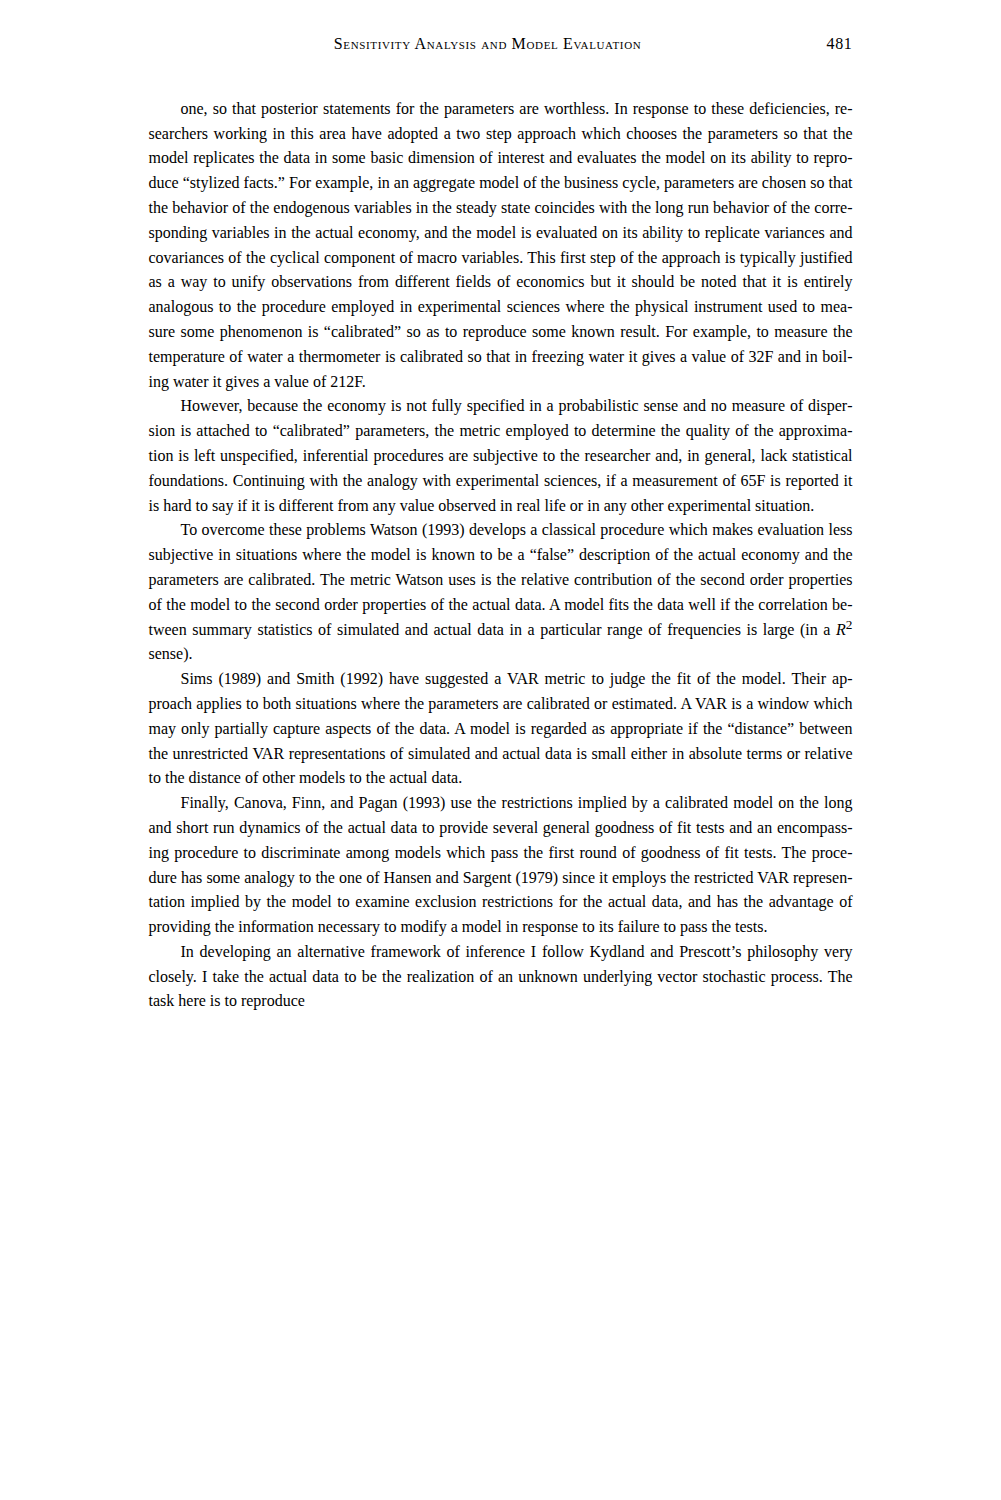Sensitivity Analysis and Model Evaluation 481
one, so that posterior statements for the parameters are worthless. In response to these deficiencies, researchers working in this area have adopted a two step approach which chooses the parameters so that the model replicates the data in some basic dimension of interest and evaluates the model on its ability to reproduce “stylized facts.” For example, in an aggregate model of the business cycle, parameters are chosen so that the behavior of the endogenous variables in the steady state coincides with the long run behavior of the corresponding variables in the actual economy, and the model is evaluated on its ability to replicate variances and covariances of the cyclical component of macro variables. This first step of the approach is typically justified as a way to unify observations from different fields of economics but it should be noted that it is entirely analogous to the procedure employed in experimental sciences where the physical instrument used to measure some phenomenon is “calibrated” so as to reproduce some known result. For example, to measure the temperature of water a thermometer is calibrated so that in freezing water it gives a value of 32F and in boiling water it gives a value of 212F.
However, because the economy is not fully specified in a probabilistic sense and no measure of dispersion is attached to “calibrated” parameters, the metric employed to determine the quality of the approximation is left unspecified, inferential procedures are subjective to the researcher and, in general, lack statistical foundations. Continuing with the analogy with experimental sciences, if a measurement of 65F is reported it is hard to say if it is different from any value observed in real life or in any other experimental situation.
To overcome these problems Watson (1993) develops a classical procedure which makes evaluation less subjective in situations where the model is known to be a “false” description of the actual economy and the parameters are calibrated. The metric Watson uses is the relative contribution of the second order properties of the model to the second order properties of the actual data. A model fits the data well if the correlation between summary statistics of simulated and actual data in a particular range of frequencies is large (in a R2 sense).
Sims (1989) and Smith (1992) have suggested a VAR metric to judge the fit of the model. Their approach applies to both situations where the parameters are calibrated or estimated. A VAR is a window which may only partially capture aspects of the data. A model is regarded as appropriate if the “distance” between the unrestricted VAR representations of simulated and actual data is small either in absolute terms or relative to the distance of other models to the actual data.
Finally, Canova, Finn, and Pagan (1993) use the restrictions implied by a calibrated model on the long and short run dynamics of the actual data to provide several general goodness of fit tests and an encompassing procedure to discriminate among models which pass the first round of goodness of fit tests. The procedure has some analogy to the one of Hansen and Sargent (1979) since it employs the restricted VAR representation implied by the model to examine exclusion restrictions for the actual data, and has the advantage of providing the information necessary to modify a model in response to its failure to pass the tests.
In developing an alternative framework of inference I follow Kydland and Prescott’s philosophy very closely. I take the actual data to be the realization of an unknown underlying vector stochastic process. The task here is to reproduce